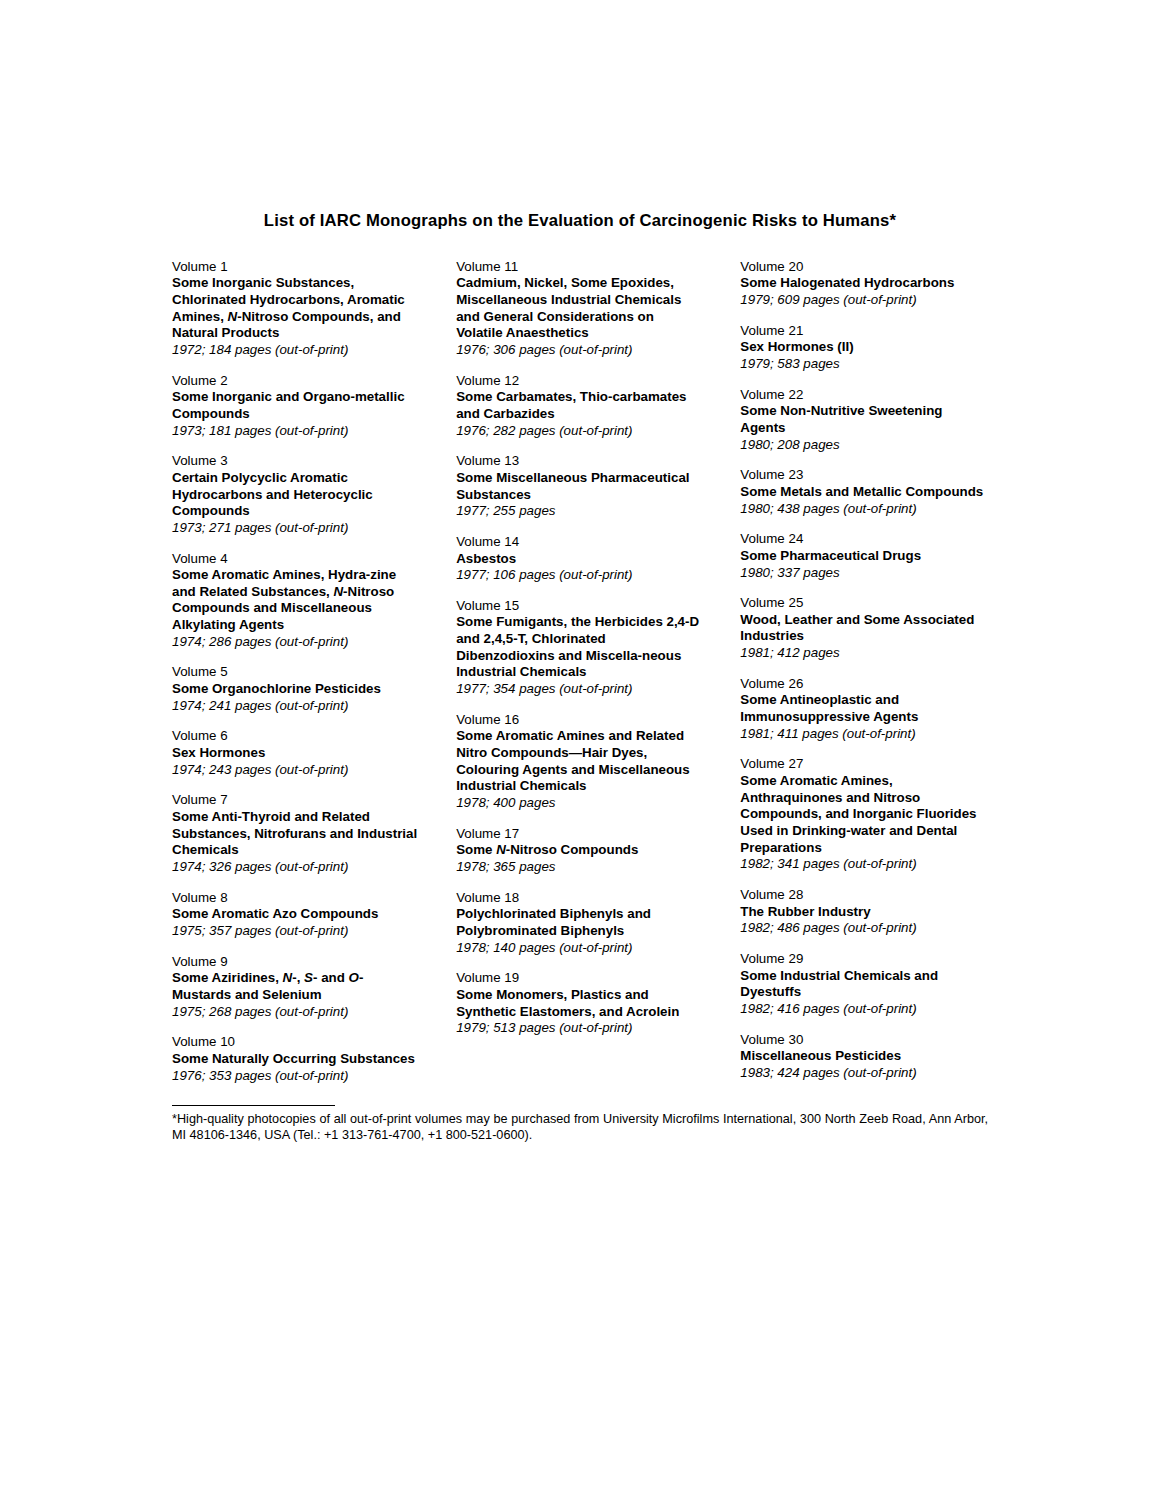List of IARC Monographs on the Evaluation of Carcinogenic Risks to Humans*
Volume 1 Some Inorganic Substances, Chlorinated Hydrocarbons, Aromatic Amines, N-Nitroso Compounds, and Natural Products 1972; 184 pages (out-of-print)
Volume 2 Some Inorganic and Organo-metallic Compounds 1973; 181 pages (out-of-print)
Volume 3 Certain Polycyclic Aromatic Hydrocarbons and Heterocyclic Compounds 1973; 271 pages (out-of-print)
Volume 4 Some Aromatic Amines, Hydra-zine and Related Substances, N-Nitroso Compounds and Miscellaneous Alkylating Agents 1974; 286 pages (out-of-print)
Volume 5 Some Organochlorine Pesticides 1974; 241 pages (out-of-print)
Volume 6 Sex Hormones 1974; 243 pages (out-of-print)
Volume 7 Some Anti-Thyroid and Related Substances, Nitrofurans and Industrial Chemicals 1974; 326 pages (out-of-print)
Volume 8 Some Aromatic Azo Compounds 1975; 357 pages (out-of-print)
Volume 9 Some Aziridines, N-, S- and O-Mustards and Selenium 1975; 268 pages (out-of-print)
Volume 10 Some Naturally Occurring Substances 1976; 353 pages (out-of-print)
Volume 11 Cadmium, Nickel, Some Epoxides, Miscellaneous Industrial Chemicals and General Considerations on Volatile Anaesthetics 1976; 306 pages (out-of-print)
Volume 12 Some Carbamates, Thio-carbamates and Carbazides 1976; 282 pages (out-of-print)
Volume 13 Some Miscellaneous Pharmaceutical Substances 1977; 255 pages
Volume 14 Asbestos 1977; 106 pages (out-of-print)
Volume 15 Some Fumigants, the Herbicides 2,4-D and 2,4,5-T, Chlorinated Dibenzodioxins and Miscella-neous Industrial Chemicals 1977; 354 pages (out-of-print)
Volume 16 Some Aromatic Amines and Related Nitro Compounds—Hair Dyes, Colouring Agents and Miscellaneous Industrial Chemicals 1978; 400 pages
Volume 17 Some N-Nitroso Compounds 1978; 365 pages
Volume 18 Polychlorinated Biphenyls and Polybrominated Biphenyls 1978; 140 pages (out-of-print)
Volume 19 Some Monomers, Plastics and Synthetic Elastomers, and Acrolein 1979; 513 pages (out-of-print)
Volume 20 Some Halogenated Hydrocarbons 1979; 609 pages (out-of-print)
Volume 21 Sex Hormones (II) 1979; 583 pages
Volume 22 Some Non-Nutritive Sweetening Agents 1980; 208 pages
Volume 23 Some Metals and Metallic Compounds 1980; 438 pages (out-of-print)
Volume 24 Some Pharmaceutical Drugs 1980; 337 pages
Volume 25 Wood, Leather and Some Associated Industries 1981; 412 pages
Volume 26 Some Antineoplastic and Immunosuppressive Agents 1981; 411 pages (out-of-print)
Volume 27 Some Aromatic Amines, Anthraquinones and Nitroso Compounds, and Inorganic Fluorides Used in Drinking-water and Dental Preparations 1982; 341 pages (out-of-print)
Volume 28 The Rubber Industry 1982; 486 pages (out-of-print)
Volume 29 Some Industrial Chemicals and Dyestuffs 1982; 416 pages (out-of-print)
Volume 30 Miscellaneous Pesticides 1983; 424 pages (out-of-print)
*High-quality photocopies of all out-of-print volumes may be purchased from University Microfilms International, 300 North Zeeb Road, Ann Arbor, MI 48106-1346, USA (Tel.: +1 313-761-4700, +1 800-521-0600).